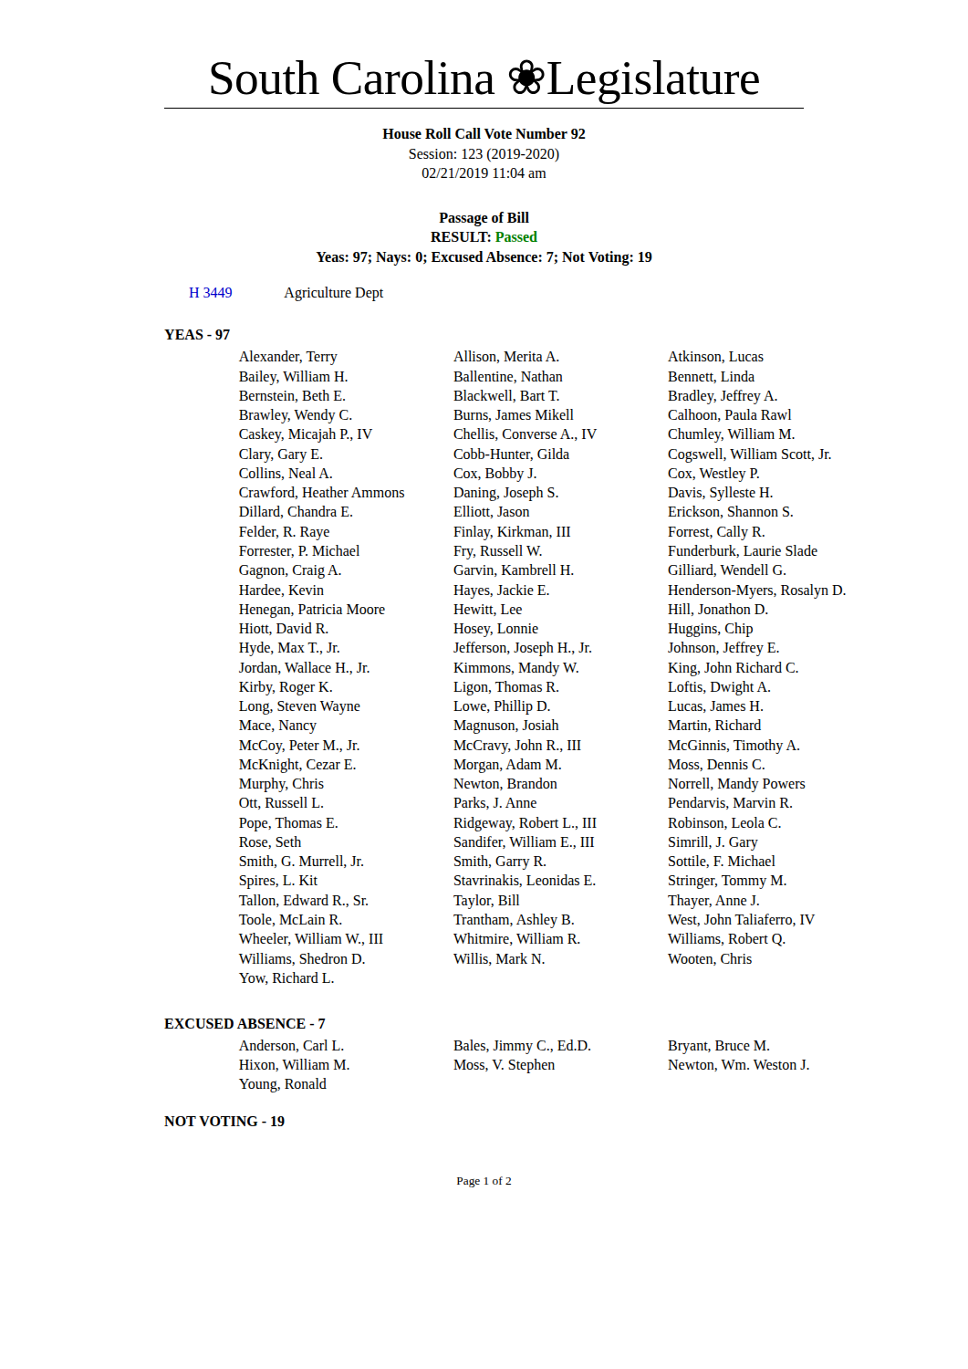South Carolina ❀Legislature
House Roll Call Vote Number 92
Session: 123 (2019-2020)
02/21/2019 11:04 am
Passage of Bill
RESULT: Passed
Yeas: 97; Nays: 0; Excused Absence: 7; Not Voting: 19
H 3449 Agriculture Dept
YEAS - 97
| Alexander, Terry | Allison, Merita A. | Atkinson, Lucas |
| Bailey, William H. | Ballentine, Nathan | Bennett, Linda |
| Bernstein, Beth E. | Blackwell, Bart T. | Bradley, Jeffrey A. |
| Brawley, Wendy C. | Burns, James Mikell | Calhoon, Paula Rawl |
| Caskey, Micajah P., IV | Chellis, Converse A., IV | Chumley, William M. |
| Clary, Gary E. | Cobb-Hunter, Gilda | Cogswell, William Scott, Jr. |
| Collins, Neal A. | Cox, Bobby J. | Cox, Westley P. |
| Crawford, Heather Ammons | Daning, Joseph S. | Davis, Sylleste H. |
| Dillard, Chandra E. | Elliott, Jason | Erickson, Shannon S. |
| Felder, R. Raye | Finlay, Kirkman, III | Forrest, Cally R. |
| Forrester, P. Michael | Fry, Russell W. | Funderburk, Laurie Slade |
| Gagnon, Craig A. | Garvin, Kambrell H. | Gilliard, Wendell G. |
| Hardee, Kevin | Hayes, Jackie E. | Henderson-Myers, Rosalyn D. |
| Henegan, Patricia Moore | Hewitt, Lee | Hill, Jonathon D. |
| Hiott, David R. | Hosey, Lonnie | Huggins, Chip |
| Hyde, Max T., Jr. | Jefferson, Joseph H., Jr. | Johnson, Jeffrey E. |
| Jordan, Wallace H., Jr. | Kimmons, Mandy W. | King, John Richard C. |
| Kirby, Roger K. | Ligon, Thomas R. | Loftis, Dwight A. |
| Long, Steven Wayne | Lowe, Phillip D. | Lucas, James H. |
| Mace, Nancy | Magnuson, Josiah | Martin, Richard |
| McCoy, Peter M., Jr. | McCravy, John R., III | McGinnis, Timothy A. |
| McKnight, Cezar E. | Morgan, Adam M. | Moss, Dennis C. |
| Murphy, Chris | Newton, Brandon | Norrell, Mandy Powers |
| Ott, Russell L. | Parks, J. Anne | Pendarvis, Marvin R. |
| Pope, Thomas E. | Ridgeway, Robert L., III | Robinson, Leola C. |
| Rose, Seth | Sandifer, William E., III | Simrill, J. Gary |
| Smith, G. Murrell, Jr. | Smith, Garry R. | Sottile, F. Michael |
| Spires, L. Kit | Stavrinakis, Leonidas E. | Stringer, Tommy M. |
| Tallon, Edward R., Sr. | Taylor, Bill | Thayer, Anne J. |
| Toole, McLain R. | Trantham, Ashley B. | West, John Taliaferro, IV |
| Wheeler, William W., III | Whitmire, William R. | Williams, Robert Q. |
| Williams, Shedron D. | Willis, Mark N. | Wooten, Chris |
| Yow, Richard L. | | |
EXCUSED ABSENCE - 7
| Anderson, Carl L. | Bales, Jimmy C., Ed.D. | Bryant, Bruce M. |
| Hixon, William M. | Moss, V. Stephen | Newton, Wm. Weston J. |
| Young, Ronald | | |
NOT VOTING - 19
Page 1 of 2